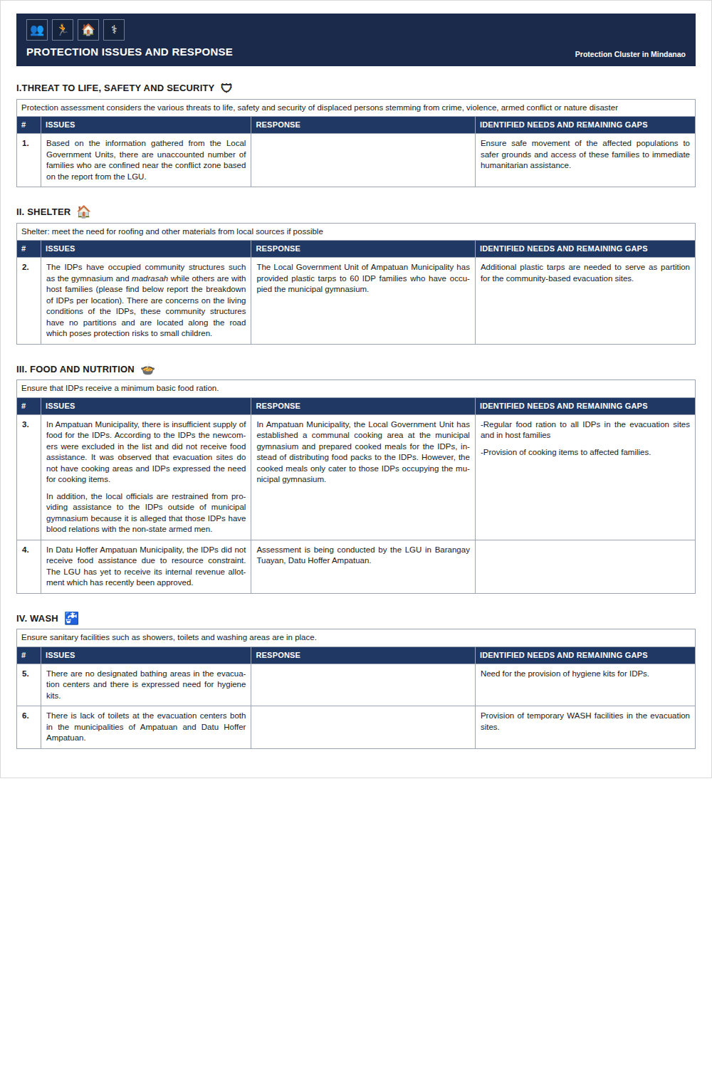👥
🏃
🏠
⚕
PROTECTION ISSUES AND RESPONSE
Protection Cluster in Mindanao
I.THREAT TO LIFE, SAFETY AND SECURITY 🛡
Protection assessment considers the various threats to life, safety and security of displaced persons stemming from crime, violence, armed conflict or nature disaster
| # | ISSUES | RESPONSE | IDENTIFIED NEEDS AND REMAINING GAPS |
| --- | --- | --- | --- |
| 1. | Based on the information gathered from the Local Government Units, there are unaccounted number of families who are confined near the conflict zone based on the report from the LGU. | | Ensure safe movement of the affected populations to safer grounds and access of these families to immediate humanitarian assistance. |
II. SHELTER 🏠
Shelter: meet the need for roofing and other materials from local sources if possible
| # | ISSUES | RESPONSE | IDENTIFIED NEEDS AND REMAINING GAPS |
| --- | --- | --- | --- |
| 2. | The IDPs have occupied community structures such as the gymnasium and madrasah while others are with host families (please find below report the breakdown of IDPs per location). There are concerns on the living conditions of the IDPs, these community structures have no partitions and are located along the road which poses protection risks to small children. | The Local Government Unit of Ampatuan Municipality has provided plastic tarps to 60 IDP families who have occupied the municipal gymnasium. | Additional plastic tarps are needed to serve as partition for the community-based evacuation sites. |
III. FOOD AND NUTRITION 🍲
Ensure that IDPs receive a minimum basic food ration.
| # | ISSUES | RESPONSE | IDENTIFIED NEEDS AND REMAINING GAPS |
| --- | --- | --- | --- |
| 3. | In Ampatuan Municipality, there is insufficient supply of food for the IDPs. According to the IDPs the newcomers were excluded in the list and did not receive food assistance. It was observed that evacuation sites do not have cooking areas and IDPs expressed the need for cooking items. In addition, the local officials are restrained from providing assistance to the IDPs outside of municipal gymnasium because it is alleged that those IDPs have blood relations with the non-state armed men. | In Ampatuan Municipality, the Local Government Unit has established a communal cooking area at the municipal gymnasium and prepared cooked meals for the IDPs, instead of distributing food packs to the IDPs. However, the cooked meals only cater to those IDPs occupying the municipal gymnasium. | -Regular food ration to all IDPs in the evacuation sites and in host families -Provision of cooking items to affected families. |
| 4. | In Datu Hoffer Ampatuan Municipality, the IDPs did not receive food assistance due to resource constraint. The LGU has yet to receive its internal revenue allotment which has recently been approved. | Assessment is being conducted by the LGU in Barangay Tuayan, Datu Hoffer Ampatuan. | |
IV. WASH 🚰
Ensure sanitary facilities such as showers, toilets and washing areas are in place.
| # | ISSUES | RESPONSE | IDENTIFIED NEEDS AND REMAINING GAPS |
| --- | --- | --- | --- |
| 5. | There are no designated bathing areas in the evacuation centers and there is expressed need for hygiene kits. | | Need for the provision of hygiene kits for IDPs. |
| 6. | There is lack of toilets at the evacuation centers both in the municipalities of Ampatuan and Datu Hoffer Ampatuan. | | Provision of temporary WASH facilities in the evacuation sites. |